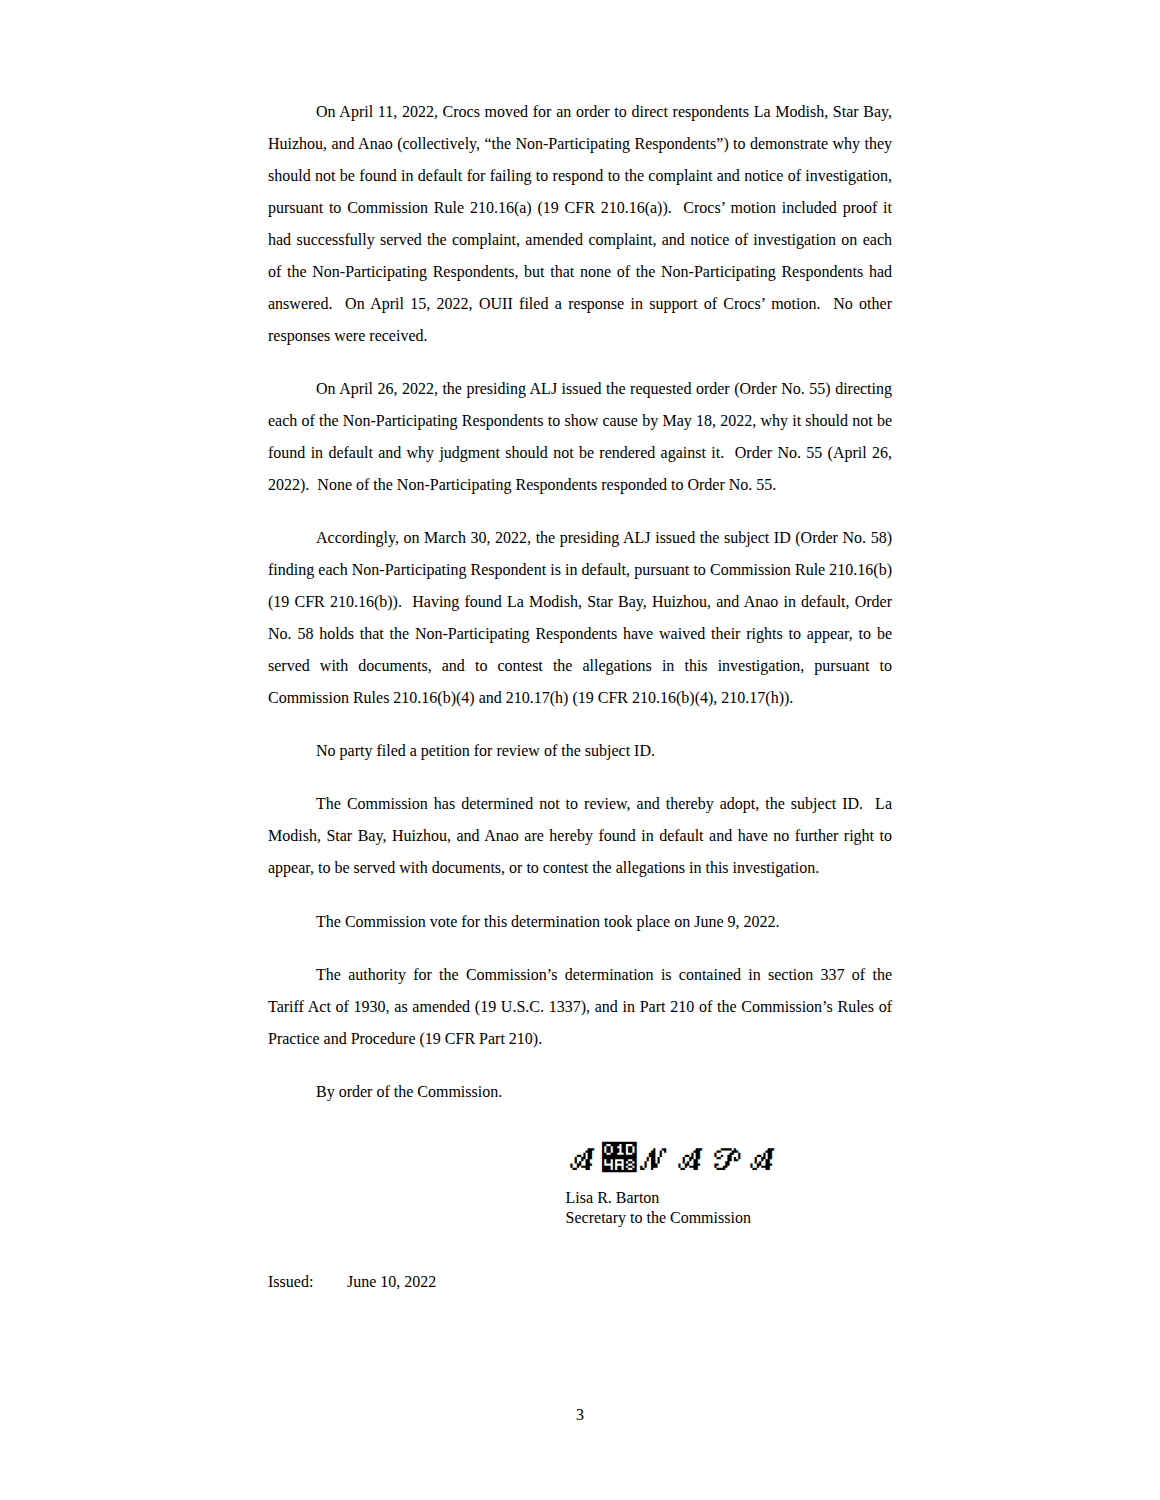On April 11, 2022, Crocs moved for an order to direct respondents La Modish, Star Bay, Huizhou, and Anao (collectively, “the Non-Participating Respondents”) to demonstrate why they should not be found in default for failing to respond to the complaint and notice of investigation, pursuant to Commission Rule 210.16(a) (19 CFR 210.16(a)). Crocs’ motion included proof it had successfully served the complaint, amended complaint, and notice of investigation on each of the Non-Participating Respondents, but that none of the Non-Participating Respondents had answered. On April 15, 2022, OUII filed a response in support of Crocs’ motion. No other responses were received.
On April 26, 2022, the presiding ALJ issued the requested order (Order No. 55) directing each of the Non-Participating Respondents to show cause by May 18, 2022, why it should not be found in default and why judgment should not be rendered against it. Order No. 55 (April 26, 2022). None of the Non-Participating Respondents responded to Order No. 55.
Accordingly, on March 30, 2022, the presiding ALJ issued the subject ID (Order No. 58) finding each Non-Participating Respondent is in default, pursuant to Commission Rule 210.16(b) (19 CFR 210.16(b)). Having found La Modish, Star Bay, Huizhou, and Anao in default, Order No. 58 holds that the Non-Participating Respondents have waived their rights to appear, to be served with documents, and to contest the allegations in this investigation, pursuant to Commission Rules 210.16(b)(4) and 210.17(h) (19 CFR 210.16(b)(4), 210.17(h)).
No party filed a petition for review of the subject ID.
The Commission has determined not to review, and thereby adopt, the subject ID. La Modish, Star Bay, Huizhou, and Anao are hereby found in default and have no further right to appear, to be served with documents, or to contest the allegations in this investigation.
The Commission vote for this determination took place on June 9, 2022.
The authority for the Commission’s determination is contained in section 337 of the Tariff Act of 1930, as amended (19 U.S.C. 1337), and in Part 210 of the Commission’s Rules of Practice and Procedure (19 CFR Part 210).
By order of the Commission.
𝒜𝒨𝒩𝒜𝒫𝒜
Lisa R. Barton
Secretary to the Commission
Issued: June 10, 2022
3